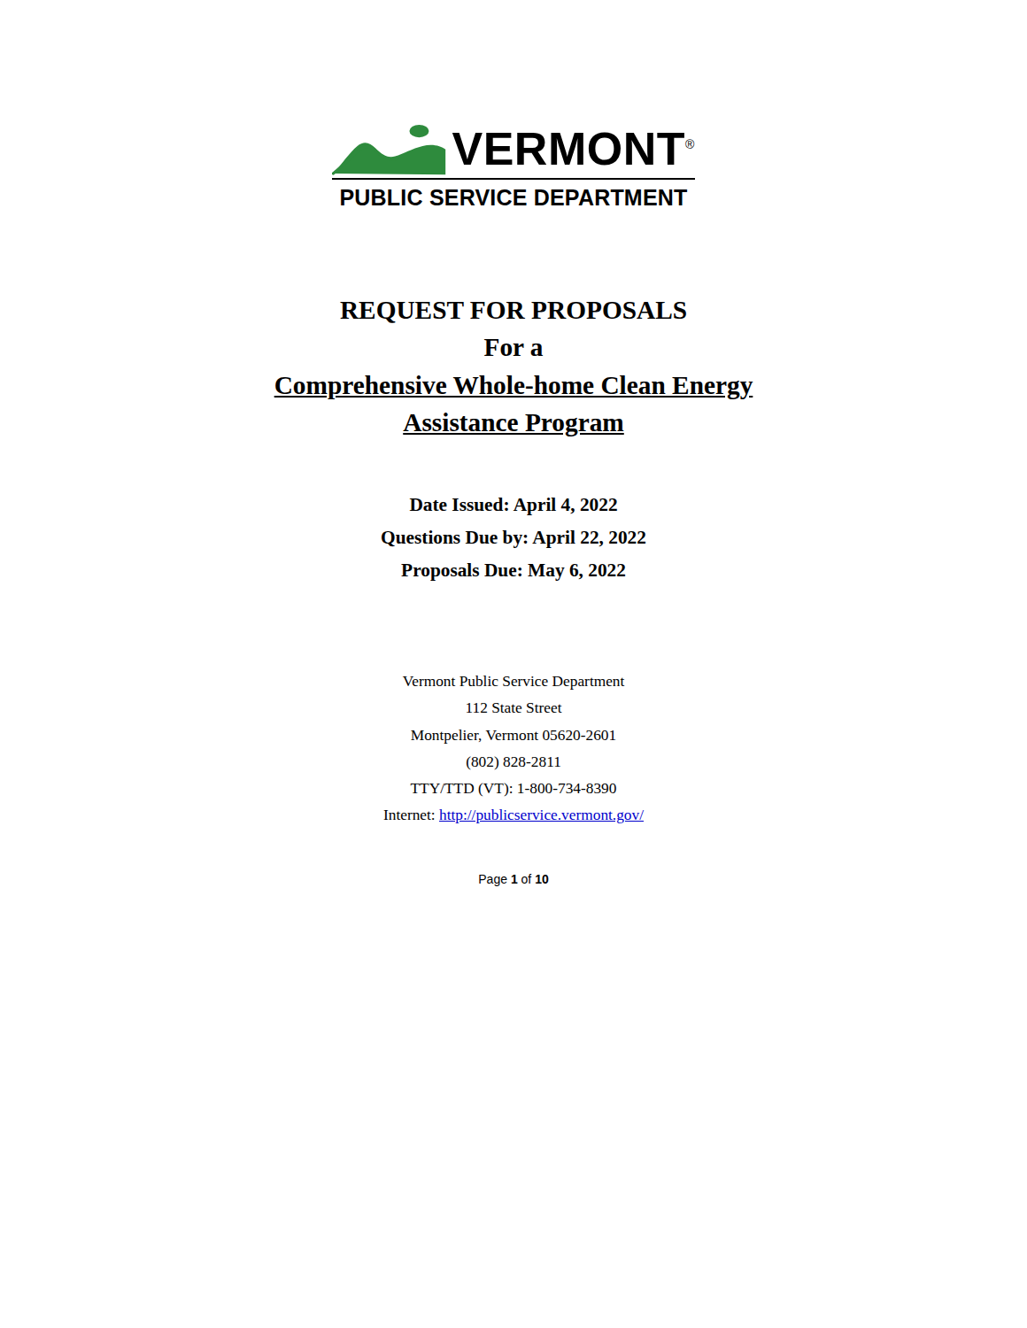VERMONT®
PUBLIC SERVICE DEPARTMENT
REQUEST FOR PROPOSALS
For a Comprehensive Whole-home Clean Energy Assistance Program
Date Issued: April 4, 2022
Questions Due by: April 22, 2022
Proposals Due: May 6, 2022
Vermont Public Service Department
112 State Street
Montpelier, Vermont 05620-2601
(802) 828-2811
TTY/TTD (VT): 1-800-734-8390
Internet: http://publicservice.vermont.gov/
Page 1 of 10